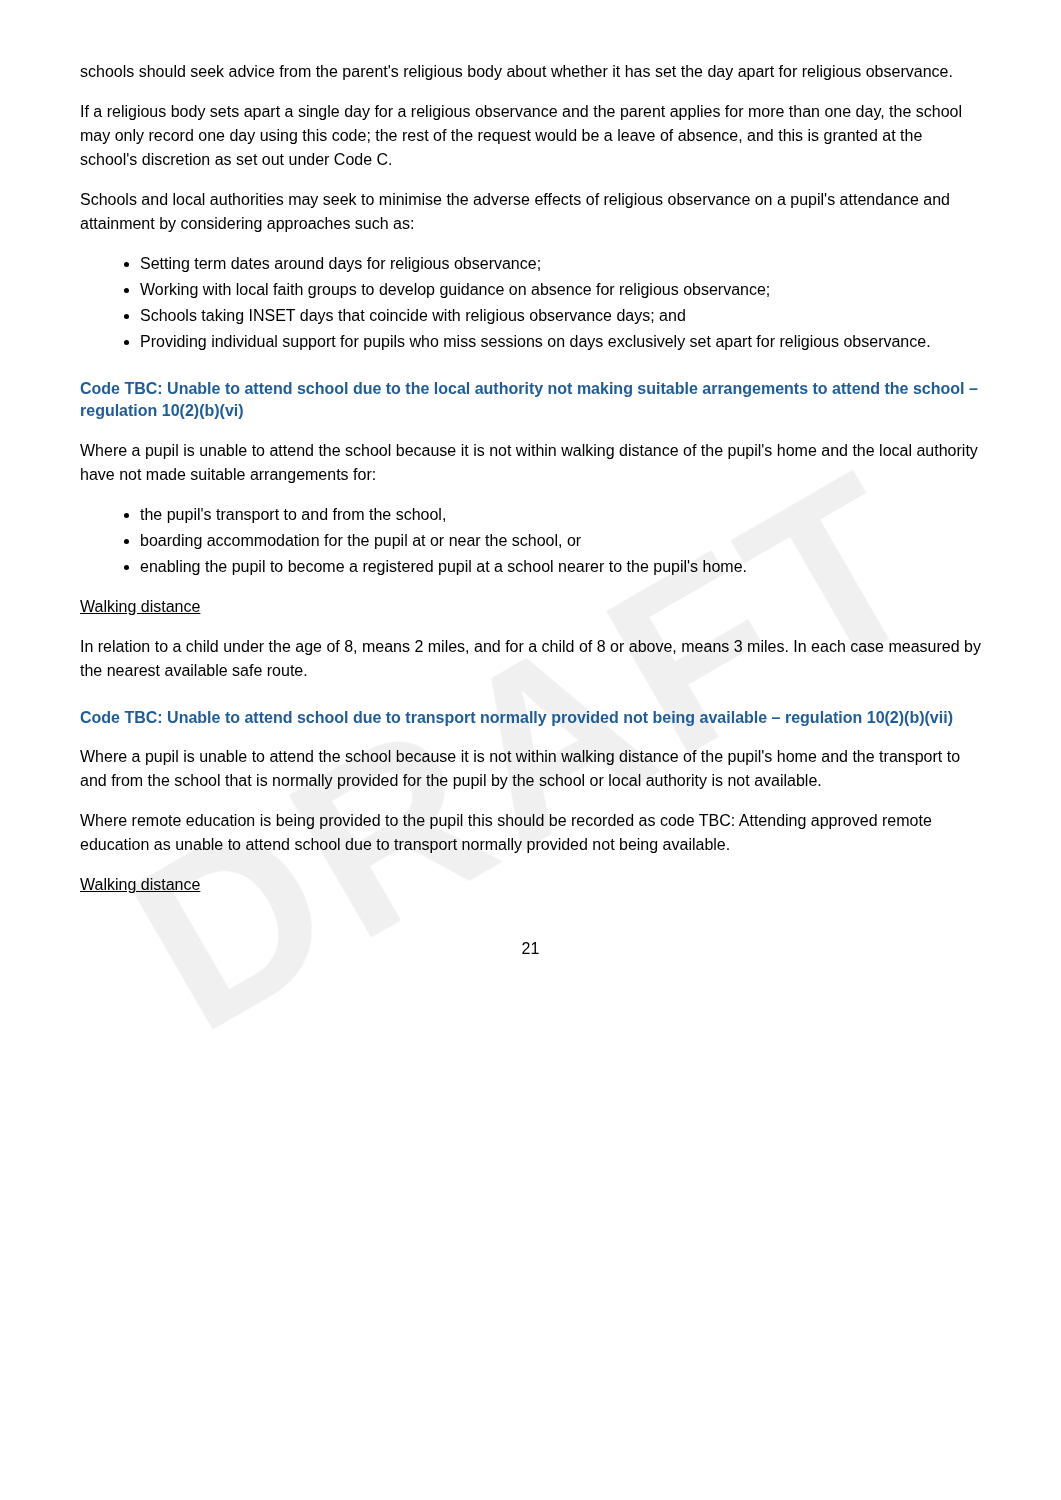DRAFT
schools should seek advice from the parent's religious body about whether it has set the day apart for religious observance.
If a religious body sets apart a single day for a religious observance and the parent applies for more than one day, the school may only record one day using this code; the rest of the request would be a leave of absence, and this is granted at the school's discretion as set out under Code C.
Schools and local authorities may seek to minimise the adverse effects of religious observance on a pupil's attendance and attainment by considering approaches such as:
Setting term dates around days for religious observance;
Working with local faith groups to develop guidance on absence for religious observance;
Schools taking INSET days that coincide with religious observance days; and
Providing individual support for pupils who miss sessions on days exclusively set apart for religious observance.
Code TBC: Unable to attend school due to the local authority not making suitable arrangements to attend the school – regulation 10(2)(b)(vi)
Where a pupil is unable to attend the school because it is not within walking distance of the pupil's home and the local authority have not made suitable arrangements for:
the pupil's transport to and from the school,
boarding accommodation for the pupil at or near the school, or
enabling the pupil to become a registered pupil at a school nearer to the pupil's home.
Walking distance
In relation to a child under the age of 8, means 2 miles, and for a child of 8 or above, means 3 miles. In each case measured by the nearest available safe route.
Code TBC: Unable to attend school due to transport normally provided not being available – regulation 10(2)(b)(vii)
Where a pupil is unable to attend the school because it is not within walking distance of the pupil's home and the transport to and from the school that is normally provided for the pupil by the school or local authority is not available.
Where remote education is being provided to the pupil this should be recorded as code TBC: Attending approved remote education as unable to attend school due to transport normally provided not being available.
Walking distance
21